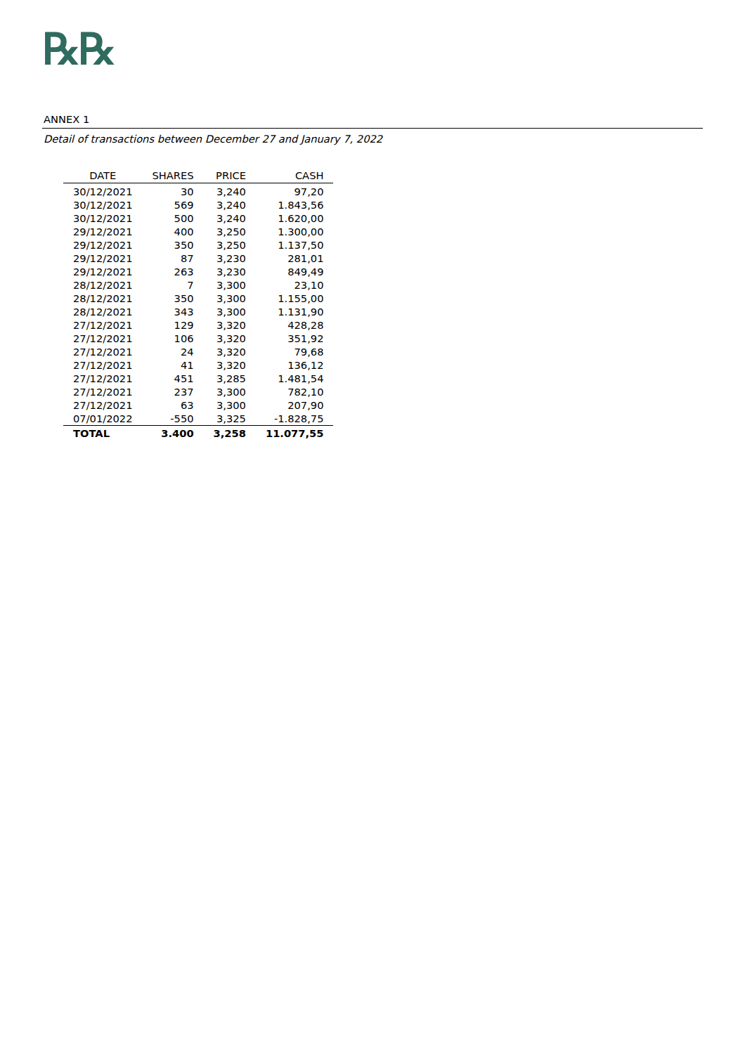℞℞
ANNEX 1
Detail of transactions between December 27 and January 7, 2022
| DATE | SHARES | PRICE | CASH |
| --- | --- | --- | --- |
| 30/12/2021 | 30 | 3,240 | 97,20 |
| 30/12/2021 | 569 | 3,240 | 1.843,56 |
| 30/12/2021 | 500 | 3,240 | 1.620,00 |
| 29/12/2021 | 400 | 3,250 | 1.300,00 |
| 29/12/2021 | 350 | 3,250 | 1.137,50 |
| 29/12/2021 | 87 | 3,230 | 281,01 |
| 29/12/2021 | 263 | 3,230 | 849,49 |
| 28/12/2021 | 7 | 3,300 | 23,10 |
| 28/12/2021 | 350 | 3,300 | 1.155,00 |
| 28/12/2021 | 343 | 3,300 | 1.131,90 |
| 27/12/2021 | 129 | 3,320 | 428,28 |
| 27/12/2021 | 106 | 3,320 | 351,92 |
| 27/12/2021 | 24 | 3,320 | 79,68 |
| 27/12/2021 | 41 | 3,320 | 136,12 |
| 27/12/2021 | 451 | 3,285 | 1.481,54 |
| 27/12/2021 | 237 | 3,300 | 782,10 |
| 27/12/2021 | 63 | 3,300 | 207,90 |
| 07/01/2022 | -550 | 3,325 | -1.828,75 |
| TOTAL | 3.400 | 3,258 | 11.077,55 |